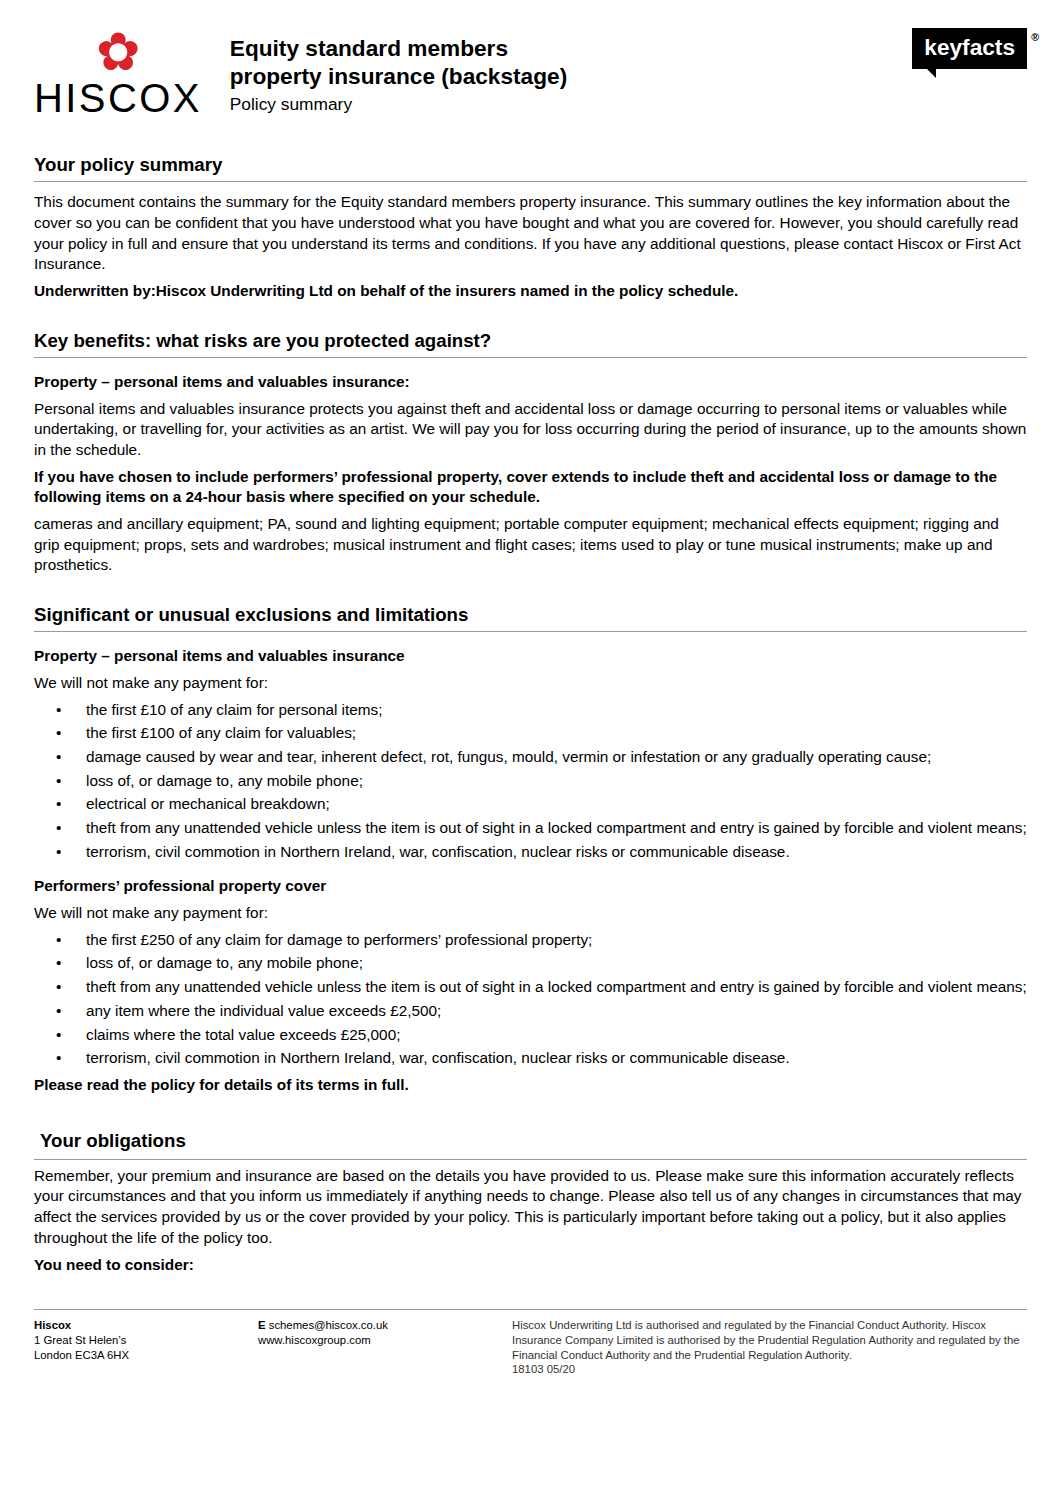✿ HISCOX
Equity standard members
property insurance (backstage)
Policy summary
key facts®
Your policy summary
This document contains the summary for the Equity standard members property insurance. This summary outlines the key information about the cover so you can be confident that you have understood what you have bought and what you are covered for. However, you should carefully read your policy in full and ensure that you understand its terms and conditions. If you have any additional questions, please contact Hiscox or First Act Insurance.
Underwritten by:Hiscox Underwriting Ltd on behalf of the insurers named in the policy schedule.
Key benefits: what risks are you protected against?
Property – personal items and valuables insurance:
Personal items and valuables insurance protects you against theft and accidental loss or damage occurring to personal items or valuables while undertaking, or travelling for, your activities as an artist. We will pay you for loss occurring during the period of insurance, up to the amounts shown in the schedule.
If you have chosen to include performers’ professional property, cover extends to include theft and accidental loss or damage to the following items on a 24-hour basis where specified on your schedule.
cameras and ancillary equipment; PA, sound and lighting equipment; portable computer equipment; mechanical effects equipment; rigging and grip equipment; props, sets and wardrobes; musical instrument and flight cases; items used to play or tune musical instruments; make up and prosthetics.
Significant or unusual exclusions and limitations
Property – personal items and valuables insurance
We will not make any payment for:
the first £10 of any claim for personal items;
the first £100 of any claim for valuables;
damage caused by wear and tear, inherent defect, rot, fungus, mould, vermin or infestation or any gradually operating cause;
loss of, or damage to, any mobile phone;
electrical or mechanical breakdown;
theft from any unattended vehicle unless the item is out of sight in a locked compartment and entry is gained by forcible and violent means;
terrorism, civil commotion in Northern Ireland, war, confiscation, nuclear risks or communicable disease.
Performers’ professional property cover
We will not make any payment for:
the first £250 of any claim for damage to performers’ professional property;
loss of, or damage to, any mobile phone;
theft from any unattended vehicle unless the item is out of sight in a locked compartment and entry is gained by forcible and violent means;
any item where the individual value exceeds £2,500;
claims where the total value exceeds £25,000;
terrorism, civil commotion in Northern Ireland, war, confiscation, nuclear risks or communicable disease.
Please read the policy for details of its terms in full.
Your obligations
Remember, your premium and insurance are based on the details you have provided to us. Please make sure this information accurately reflects your circumstances and that you inform us immediately if anything needs to change. Please also tell us of any changes in circumstances that may affect the services provided by us or the cover provided by your policy. This is particularly important before taking out a policy, but it also applies throughout the life of the policy too.
You need to consider:
Hiscox
1 Great St Helen’s
London EC3A 6HX
E schemes@hiscox.co.uk
www.hiscoxgroup.com
Hiscox Underwriting Ltd is authorised and regulated by the Financial Conduct Authority. Hiscox Insurance Company Limited is authorised by the Prudential Regulation Authority and regulated by the Financial Conduct Authority and the Prudential Regulation Authority.
18103 05/20